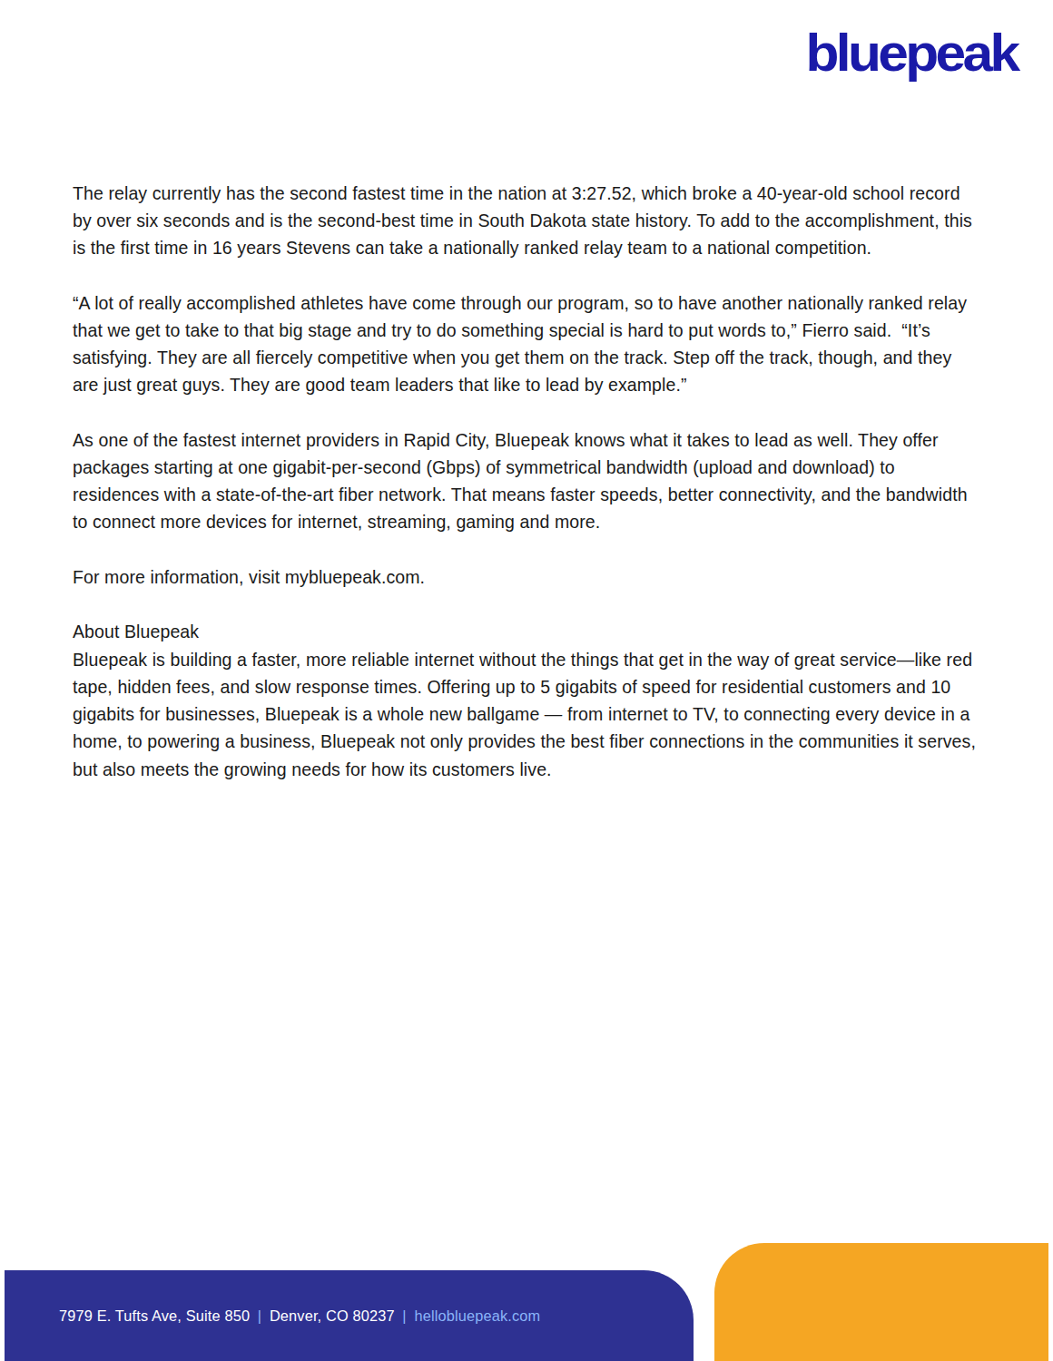bluepeak
The relay currently has the second fastest time in the nation at 3:27.52, which broke a 40-year-old school record by over six seconds and is the second-best time in South Dakota state history. To add to the accomplishment, this is the first time in 16 years Stevens can take a nationally ranked relay team to a national competition.
“A lot of really accomplished athletes have come through our program, so to have another nationally ranked relay that we get to take to that big stage and try to do something special is hard to put words to,” Fierro said. “It’s satisfying. They are all fiercely competitive when you get them on the track. Step off the track, though, and they are just great guys. They are good team leaders that like to lead by example.”
As one of the fastest internet providers in Rapid City, Bluepeak knows what it takes to lead as well. They offer packages starting at one gigabit-per-second (Gbps) of symmetrical bandwidth (upload and download) to residences with a state-of-the-art fiber network. That means faster speeds, better connectivity, and the bandwidth to connect more devices for internet, streaming, gaming and more.
For more information, visit mybluepeak.com.
About Bluepeak
Bluepeak is building a faster, more reliable internet without the things that get in the way of great service—like red tape, hidden fees, and slow response times. Offering up to 5 gigabits of speed for residential customers and 10 gigabits for businesses, Bluepeak is a whole new ballgame — from internet to TV, to connecting every device in a home, to powering a business, Bluepeak not only provides the best fiber connections in the communities it serves, but also meets the growing needs for how its customers live.
7979 E. Tufts Ave, Suite 850 | Denver, CO 80237 | hellobluepeak.com